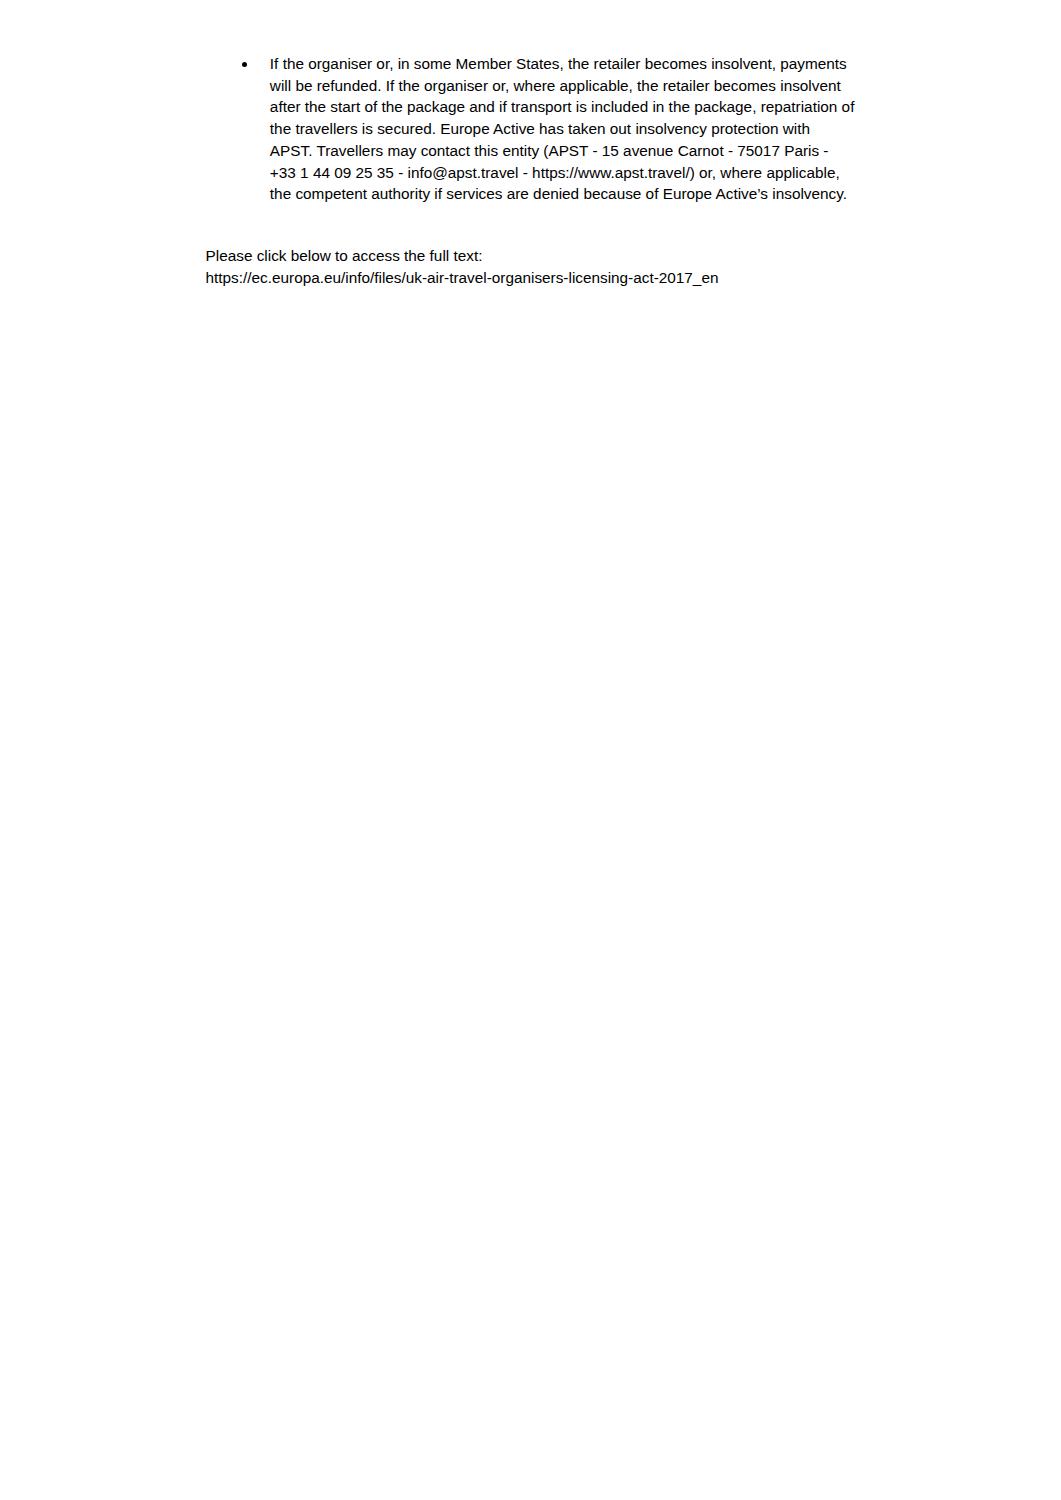If the organiser or, in some Member States, the retailer becomes insolvent, payments will be refunded. If the organiser or, where applicable, the retailer becomes insolvent after the start of the package and if transport is included in the package, repatriation of the travellers is secured. Europe Active has taken out insolvency protection with APST. Travellers may contact this entity (APST - 15 avenue Carnot - 75017 Paris - +33 1 44 09 25 35 - info@apst.travel - https://www.apst.travel/) or, where applicable, the competent authority if services are denied because of Europe Active’s insolvency.
Please click below to access the full text:
https://ec.europa.eu/info/files/uk-air-travel-organisers-licensing-act-2017_en